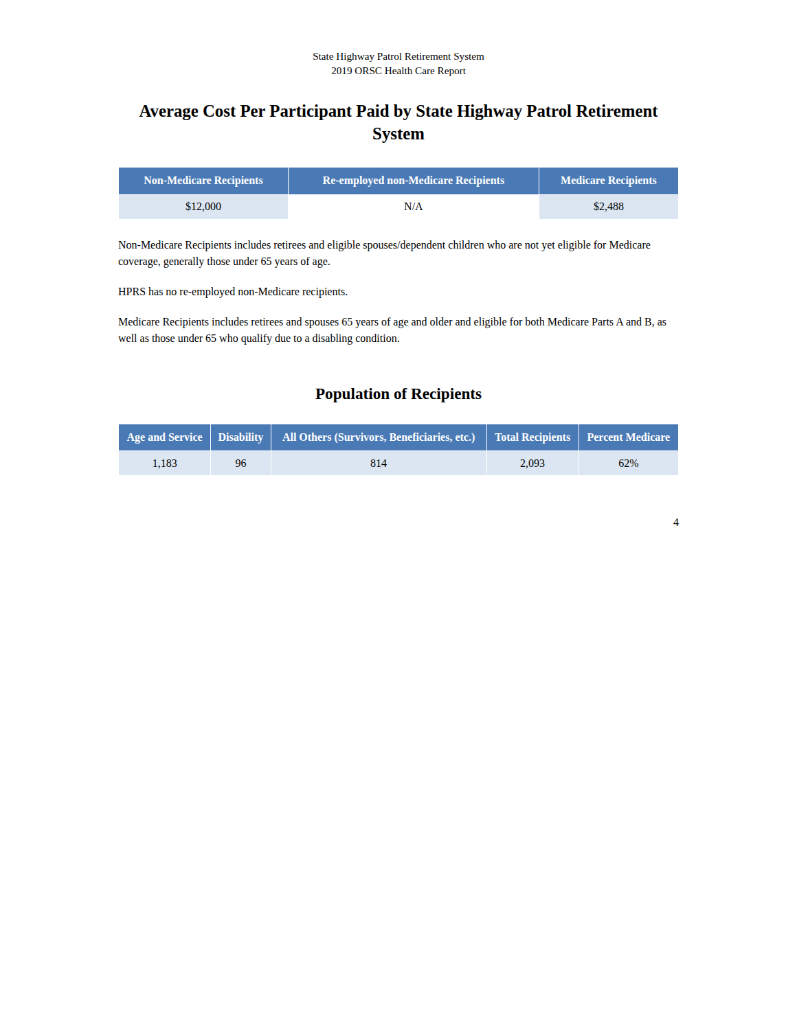State Highway Patrol Retirement System
2019 ORSC Health Care Report
Average Cost Per Participant Paid by State Highway Patrol Retirement System
| Non-Medicare Recipients | Re-employed non-Medicare Recipients | Medicare Recipients |
| --- | --- | --- |
| $12,000 | N/A | $2,488 |
Non-Medicare Recipients includes retirees and eligible spouses/dependent children who are not yet eligible for Medicare coverage, generally those under 65 years of age.
HPRS has no re-employed non-Medicare recipients.
Medicare Recipients includes retirees and spouses 65 years of age and older and eligible for both Medicare Parts A and B, as well as those under 65 who qualify due to a disabling condition.
Population of Recipients
| Age and Service | Disability | All Others (Survivors, Beneficiaries, etc.) | Total Recipients | Percent Medicare |
| --- | --- | --- | --- | --- |
| 1,183 | 96 | 814 | 2,093 | 62% |
4